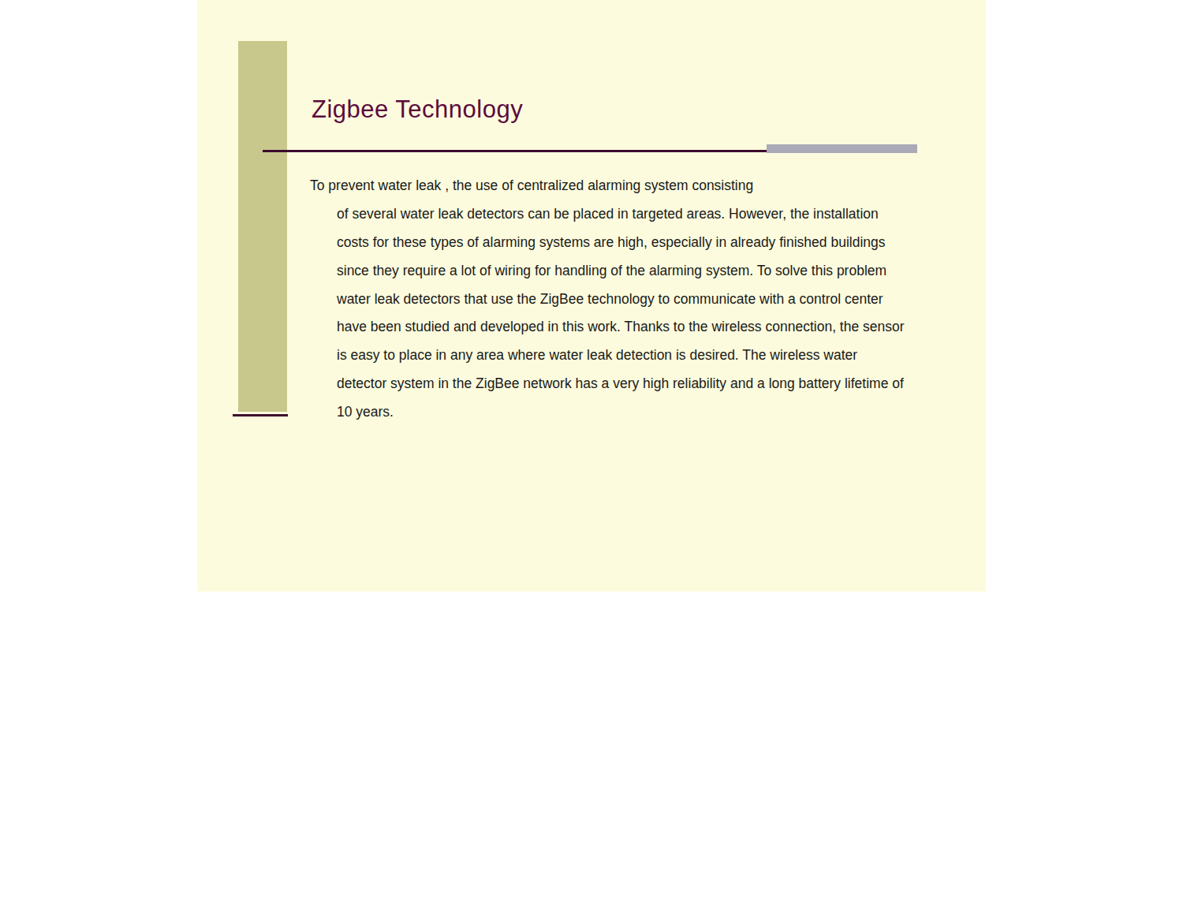Zigbee Technology
To prevent water leak , the use of centralized alarming system consisting of several water leak detectors can be placed in targeted areas. However, the installation costs for these types of alarming systems are high, especially in already finished buildings since they require a lot of wiring for handling of the alarming system. To solve this problem water leak detectors that use the ZigBee technology to communicate with a control center have been studied and developed in this work. Thanks to the wireless connection, the sensor is easy to place in any area where water leak detection is desired. The wireless water detector system in the ZigBee network has a very high reliability and a long battery lifetime of 10 years.